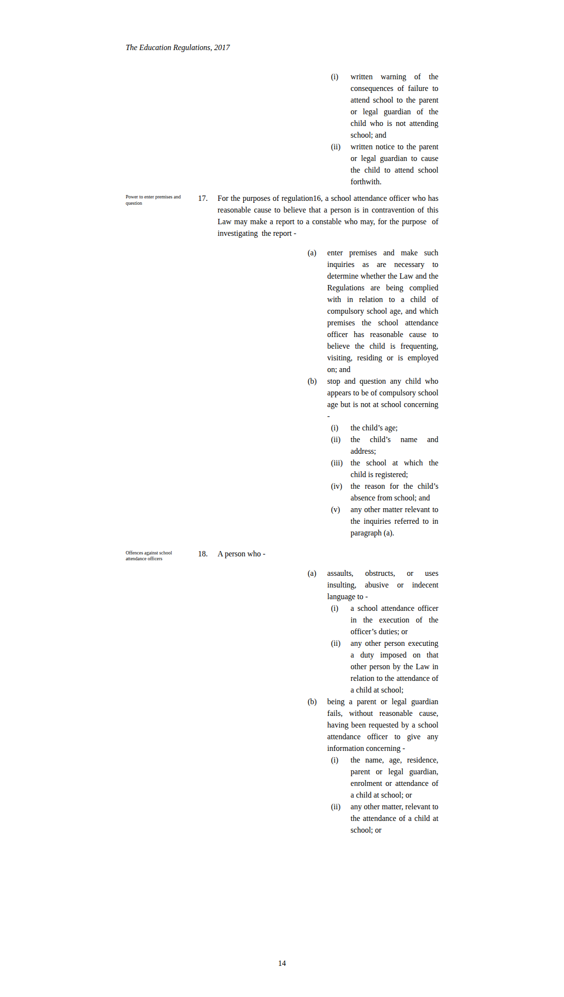The Education Regulations, 2017
(i)
written warning of the consequences of failure to attend school to the parent or legal guardian of the child who is not attending school; and
(ii)
written notice to the parent or legal guardian to cause the child to attend school forthwith.
Power to enter premises and question
17.
For the purposes of regulation16, a school attendance officer who has reasonable cause to believe that a person is in contravention of this Law may make a report to a constable who may, for the purpose of investigating the report -
(a)
enter premises and make such inquiries as are necessary to determine whether the Law and the Regulations are being complied with in relation to a child of compulsory school age, and which premises the school attendance officer has reasonable cause to believe the child is frequenting, visiting, residing or is employed on; and
(b)
stop and question any child who appears to be of compulsory school age but is not at school concerning -
(i)
the child’s age;
(ii)
the child’s name and address;
(iii)
the school at which the child is registered;
(iv)
the reason for the child’s absence from school; and
(v)
any other matter relevant to the inquiries referred to in paragraph (a).
Offences against school attendance officers
18.
A person who -
(a)
assaults, obstructs, or uses insulting, abusive or indecent language to -
(i)
a school attendance officer in the execution of the officer’s duties; or
(ii)
any other person executing a duty imposed on that other person by the Law in relation to the attendance of a child at school;
(b)
being a parent or legal guardian fails, without reasonable cause, having been requested by a school attendance officer to give any information concerning -
(i)
the name, age, residence, parent or legal guardian, enrolment or attendance of a child at school; or
(ii)
any other matter, relevant to the attendance of a child at school; or
14